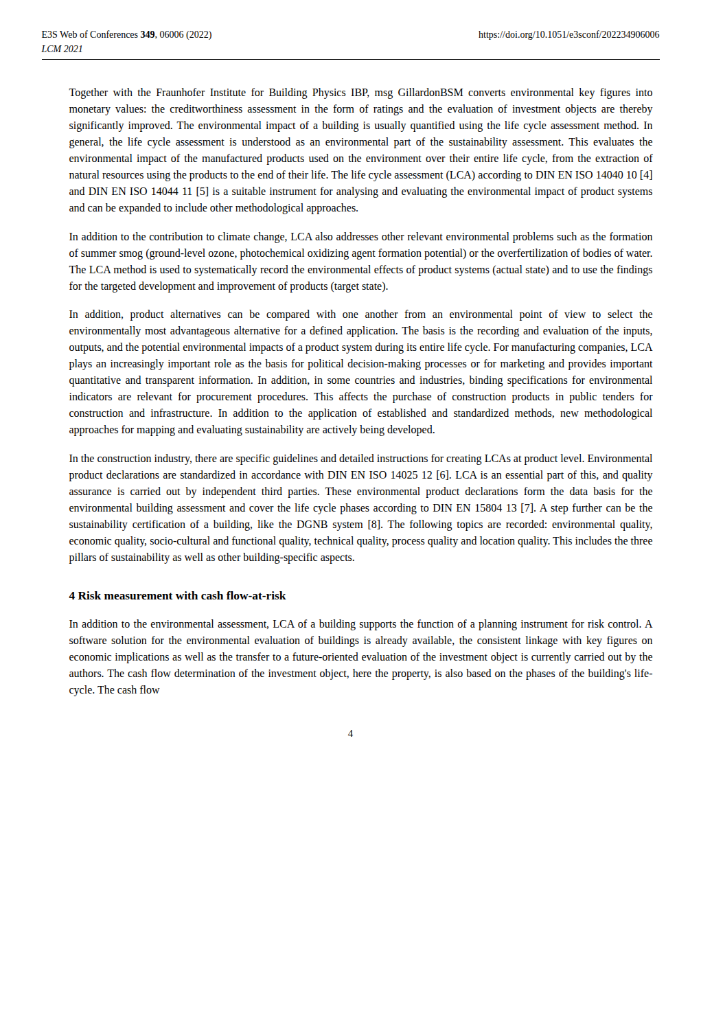E3S Web of Conferences 349, 06006 (2022)
LCM 2021
https://doi.org/10.1051/e3sconf/202234906006
Together with the Fraunhofer Institute for Building Physics IBP, msg GillardonBSM converts environmental key figures into monetary values: the creditworthiness assessment in the form of ratings and the evaluation of investment objects are thereby significantly improved. The environmental impact of a building is usually quantified using the life cycle assessment method. In general, the life cycle assessment is understood as an environmental part of the sustainability assessment. This evaluates the environmental impact of the manufactured products used on the environment over their entire life cycle, from the extraction of natural resources using the products to the end of their life. The life cycle assessment (LCA) according to DIN EN ISO 14040 10 [4] and DIN EN ISO 14044 11 [5] is a suitable instrument for analysing and evaluating the environmental impact of product systems and can be expanded to include other methodological approaches.
In addition to the contribution to climate change, LCA also addresses other relevant environmental problems such as the formation of summer smog (ground-level ozone, photochemical oxidizing agent formation potential) or the overfertilization of bodies of water. The LCA method is used to systematically record the environmental effects of product systems (actual state) and to use the findings for the targeted development and improvement of products (target state).
In addition, product alternatives can be compared with one another from an environmental point of view to select the environmentally most advantageous alternative for a defined application. The basis is the recording and evaluation of the inputs, outputs, and the potential environmental impacts of a product system during its entire life cycle. For manufacturing companies, LCA plays an increasingly important role as the basis for political decision-making processes or for marketing and provides important quantitative and transparent information. In addition, in some countries and industries, binding specifications for environmental indicators are relevant for procurement procedures. This affects the purchase of construction products in public tenders for construction and infrastructure. In addition to the application of established and standardized methods, new methodological approaches for mapping and evaluating sustainability are actively being developed.
In the construction industry, there are specific guidelines and detailed instructions for creating LCAs at product level. Environmental product declarations are standardized in accordance with DIN EN ISO 14025 12 [6]. LCA is an essential part of this, and quality assurance is carried out by independent third parties. These environmental product declarations form the data basis for the environmental building assessment and cover the life cycle phases according to DIN EN 15804 13 [7]. A step further can be the sustainability certification of a building, like the DGNB system [8]. The following topics are recorded: environmental quality, economic quality, socio-cultural and functional quality, technical quality, process quality and location quality. This includes the three pillars of sustainability as well as other building-specific aspects.
4 Risk measurement with cash flow-at-risk
In addition to the environmental assessment, LCA of a building supports the function of a planning instrument for risk control. A software solution for the environmental evaluation of buildings is already available, the consistent linkage with key figures on economic implications as well as the transfer to a future-oriented evaluation of the investment object is currently carried out by the authors. The cash flow determination of the investment object, here the property, is also based on the phases of the building's life-cycle. The cash flow
4